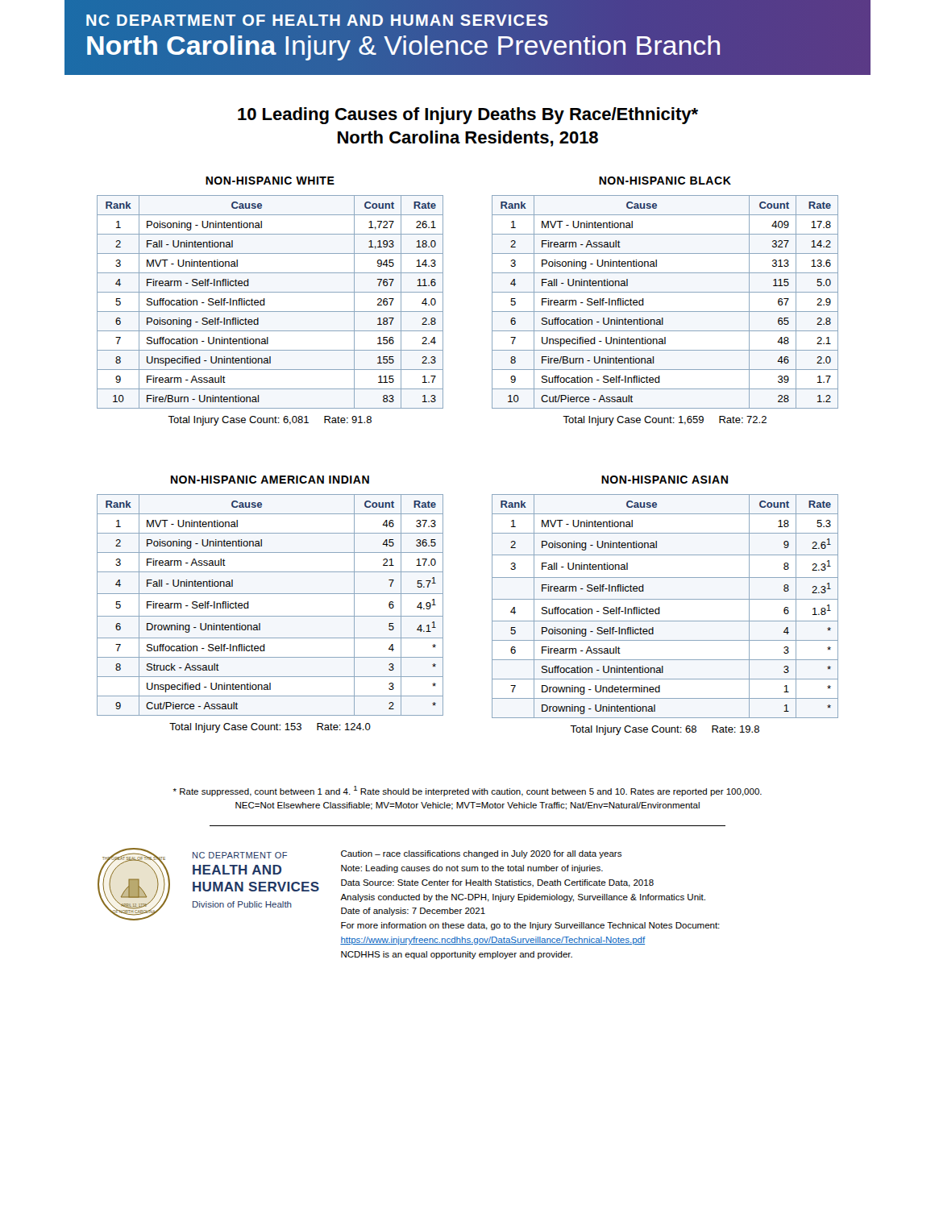NC Department of Health and Human Services
North Carolina Injury & Violence Prevention Branch
10 Leading Causes of Injury Deaths By Race/Ethnicity*
North Carolina Residents, 2018
Non-Hispanic White
| Rank | Cause | Count | Rate |
| --- | --- | --- | --- |
| 1 | Poisoning - Unintentional | 1,727 | 26.1 |
| 2 | Fall - Unintentional | 1,193 | 18.0 |
| 3 | MVT - Unintentional | 945 | 14.3 |
| 4 | Firearm - Self-Inflicted | 767 | 11.6 |
| 5 | Suffocation - Self-Inflicted | 267 | 4.0 |
| 6 | Poisoning - Self-Inflicted | 187 | 2.8 |
| 7 | Suffocation - Unintentional | 156 | 2.4 |
| 8 | Unspecified - Unintentional | 155 | 2.3 |
| 9 | Firearm - Assault | 115 | 1.7 |
| 10 | Fire/Burn - Unintentional | 83 | 1.3 |
Total Injury Case Count: 6,081 Rate: 91.8
Non-Hispanic Black
| Rank | Cause | Count | Rate |
| --- | --- | --- | --- |
| 1 | MVT - Unintentional | 409 | 17.8 |
| 2 | Firearm - Assault | 327 | 14.2 |
| 3 | Poisoning - Unintentional | 313 | 13.6 |
| 4 | Fall - Unintentional | 115 | 5.0 |
| 5 | Firearm - Self-Inflicted | 67 | 2.9 |
| 6 | Suffocation - Unintentional | 65 | 2.8 |
| 7 | Unspecified - Unintentional | 48 | 2.1 |
| 8 | Fire/Burn - Unintentional | 46 | 2.0 |
| 9 | Suffocation - Self-Inflicted | 39 | 1.7 |
| 10 | Cut/Pierce - Assault | 28 | 1.2 |
Total Injury Case Count: 1,659 Rate: 72.2
Non-Hispanic American Indian
| Rank | Cause | Count | Rate |
| --- | --- | --- | --- |
| 1 | MVT - Unintentional | 46 | 37.3 |
| 2 | Poisoning - Unintentional | 45 | 36.5 |
| 3 | Firearm - Assault | 21 | 17.0 |
| 4 | Fall - Unintentional | 7 | 5.7 1 |
| 5 | Firearm - Self-Inflicted | 6 | 4.9 1 |
| 6 | Drowning - Unintentional | 5 | 4.1 1 |
| 7 | Suffocation - Self-Inflicted | 4 | * |
| 8 | Struck - Assault | 3 | * |
| | Unspecified - Unintentional | 3 | * |
| 9 | Cut/Pierce - Assault | 2 | * |
Total Injury Case Count: 153 Rate: 124.0
Non-Hispanic Asian
| Rank | Cause | Count | Rate |
| --- | --- | --- | --- |
| 1 | MVT - Unintentional | 18 | 5.3 |
| 2 | Poisoning - Unintentional | 9 | 2.6 1 |
| 3 | Fall - Unintentional | 8 | 2.3 1 |
| | Firearm - Self-Inflicted | 8 | 2.3 1 |
| 4 | Suffocation - Self-Inflicted | 6 | 1.8 1 |
| 5 | Poisoning - Self-Inflicted | 4 | * |
| 6 | Firearm - Assault | 3 | * |
| | Suffocation - Unintentional | 3 | * |
| 7 | Drowning - Undetermined | 1 | * |
| | Drowning - Unintentional | 1 | * |
Total Injury Case Count: 68 Rate: 19.8
* Rate suppressed, count between 1 and 4. 1 Rate should be interpreted with caution, count between 5 and 10. Rates are reported per 100,000.
NEC=Not Elsewhere Classifiable; MV=Motor Vehicle; MVT=Motor Vehicle Traffic; Nat/Env=Natural/Environmental
THE GREAT SEAL OF THE STATE OF NORTH CAROLINA APRIL 12, 1776
NC DEPARTMENT OF
HEALTH AND
HUMAN SERVICES
Division of Public Health
Caution – race classifications changed in July 2020 for all data years
Note: Leading causes do not sum to the total number of injuries.
Data Source: State Center for Health Statistics, Death Certificate Data, 2018
Analysis conducted by the NC-DPH, Injury Epidemiology, Surveillance & Informatics Unit.
Date of analysis: 7 December 2021
For more information on these data, go to the Injury Surveillance Technical Notes Document:
https://www.injuryfreenc.ncdhhs.gov/DataSurveillance/Technical-Notes.pdf
NCDHHS is an equal opportunity employer and provider.